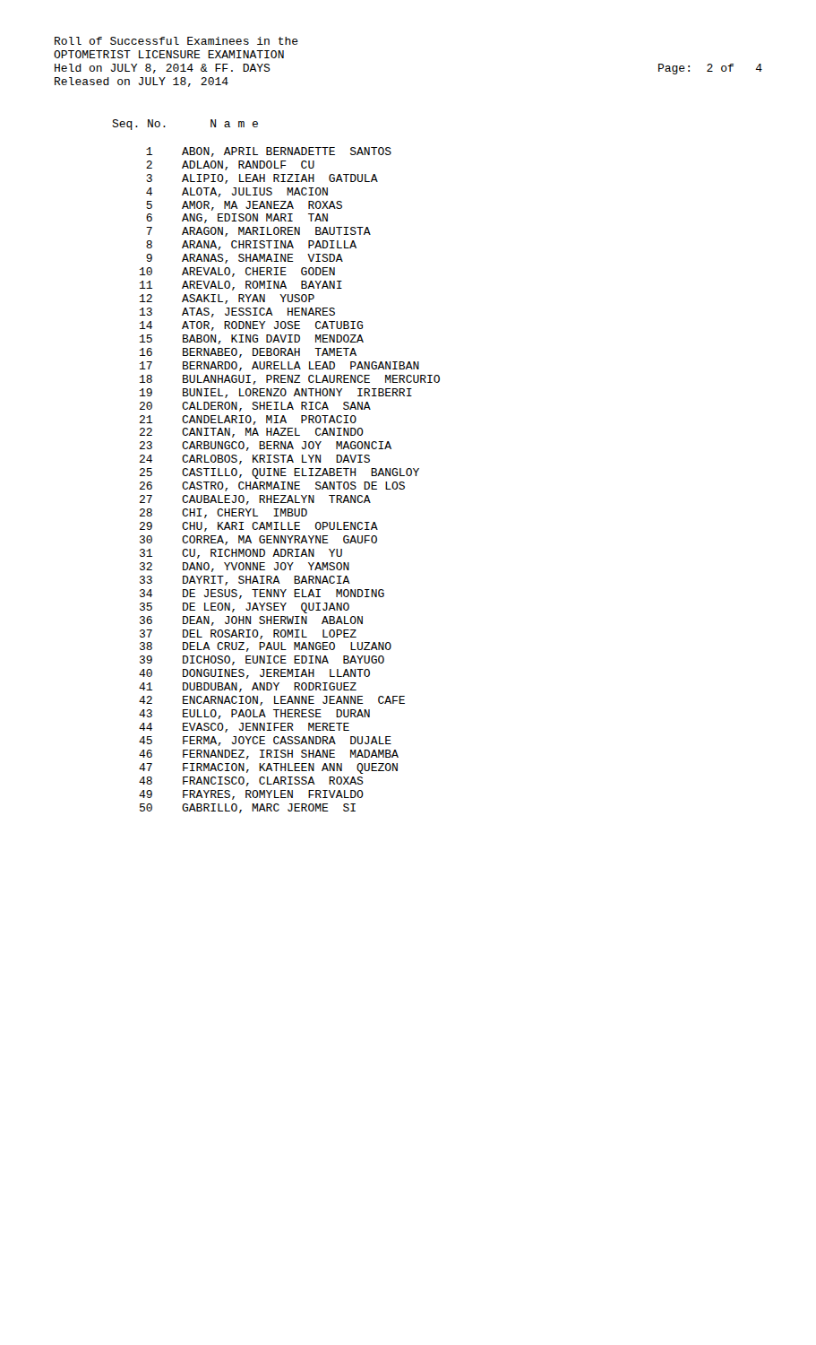Roll of Successful Examinees in the
OPTOMETRIST LICENSURE EXAMINATION
Held on JULY 8, 2014 & FF. DAYS
Released on JULY 18, 2014
Page: 2 of 4
Seq. No. N a m e
| 1 | ABON, APRIL BERNADETTE SANTOS |
| 2 | ADLAON, RANDOLF CU |
| 3 | ALIPIO, LEAH RIZIAH GATDULA |
| 4 | ALOTA, JULIUS MACION |
| 5 | AMOR, MA JEANEZA ROXAS |
| 6 | ANG, EDISON MARI TAN |
| 7 | ARAGON, MARILOREN BAUTISTA |
| 8 | ARANA, CHRISTINA PADILLA |
| 9 | ARANAS, SHAMAINE VISDA |
| 10 | AREVALO, CHERIE GODEN |
| 11 | AREVALO, ROMINA BAYANI |
| 12 | ASAKIL, RYAN YUSOP |
| 13 | ATAS, JESSICA HENARES |
| 14 | ATOR, RODNEY JOSE CATUBIG |
| 15 | BABON, KING DAVID MENDOZA |
| 16 | BERNABEO, DEBORAH TAMETA |
| 17 | BERNARDO, AURELLA LEAD PANGANIBAN |
| 18 | BULANHAGUI, PRENZ CLAURENCE MERCURIO |
| 19 | BUNIEL, LORENZO ANTHONY IRIBERRI |
| 20 | CALDERON, SHEILA RICA SANA |
| 21 | CANDELARIO, MIA PROTACIO |
| 22 | CANITAN, MA HAZEL CANINDO |
| 23 | CARBUNGCO, BERNA JOY MAGONCIA |
| 24 | CARLOBOS, KRISTA LYN DAVIS |
| 25 | CASTILLO, QUINE ELIZABETH BANGLOY |
| 26 | CASTRO, CHARMAINE SANTOS DE LOS |
| 27 | CAUBALEJO, RHEZALYN TRANCA |
| 28 | CHI, CHERYL IMBUD |
| 29 | CHU, KARI CAMILLE OPULENCIA |
| 30 | CORREA, MA GENNYRAYNE GAUFO |
| 31 | CU, RICHMOND ADRIAN YU |
| 32 | DANO, YVONNE JOY YAMSON |
| 33 | DAYRIT, SHAIRA BARNACIA |
| 34 | DE JESUS, TENNY ELAI MONDING |
| 35 | DE LEON, JAYSEY QUIJANO |
| 36 | DEAN, JOHN SHERWIN ABALON |
| 37 | DEL ROSARIO, ROMIL LOPEZ |
| 38 | DELA CRUZ, PAUL MANGEO LUZANO |
| 39 | DICHOSO, EUNICE EDINA BAYUGO |
| 40 | DONGUINES, JEREMIAH LLANTO |
| 41 | DUBDUBAN, ANDY RODRIGUEZ |
| 42 | ENCARNACION, LEANNE JEANNE CAFE |
| 43 | EULLO, PAOLA THERESE DURAN |
| 44 | EVASCO, JENNIFER MERETE |
| 45 | FERMA, JOYCE CASSANDRA DUJALE |
| 46 | FERNANDEZ, IRISH SHANE MADAMBA |
| 47 | FIRMACION, KATHLEEN ANN QUEZON |
| 48 | FRANCISCO, CLARISSA ROXAS |
| 49 | FRAYRES, ROMYLEN FRIVALDO |
| 50 | GABRILLO, MARC JEROME SI |